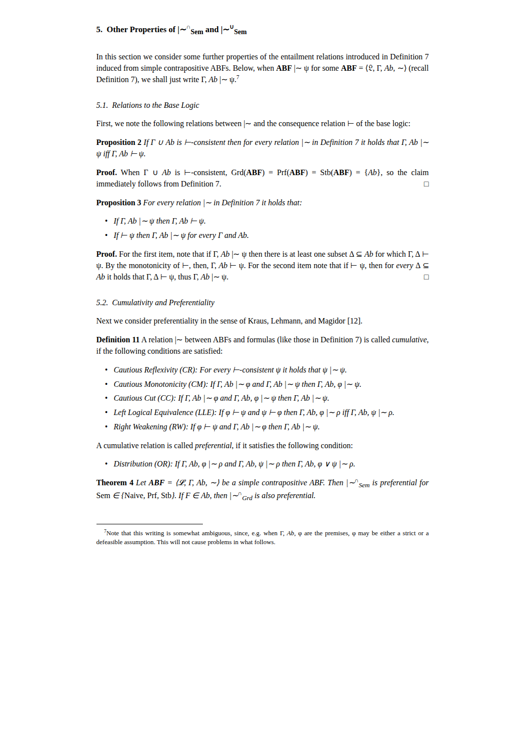5. Other Properties of |∼∩Sem and |∼∪Sem
In this section we consider some further properties of the entailment relations introduced in Definition 7 induced from simple contrapositive ABFs. Below, when ABF |∼ ψ for some ABF = ⟨𝔏, Γ, Ab, ∼⟩ (recall Definition 7), we shall just write Γ, Ab |∼ ψ.7
5.1. Relations to the Base Logic
First, we note the following relations between |∼ and the consequence relation ⊢ of the base logic:
Proposition 2 If Γ ∪ Ab is ⊢-consistent then for every relation |∼ in Definition 7 it holds that Γ, Ab |∼ ψ iff Γ, Ab ⊢ ψ.
Proof. When Γ ∪ Ab is ⊢-consistent, Grd(ABF) = Prf(ABF) = Stb(ABF) = {Ab}, so the claim immediately follows from Definition 7. □
Proposition 3 For every relation |∼ in Definition 7 it holds that:
If Γ, Ab |∼ ψ then Γ, Ab ⊢ ψ.
If ⊢ ψ then Γ, Ab |∼ ψ for every Γ and Ab.
Proof. For the first item, note that if Γ, Ab |∼ ψ then there is at least one subset Δ ⊆ Ab for which Γ, Δ ⊢ ψ. By the monotonicity of ⊢, then, Γ, Ab ⊢ ψ. For the second item note that if ⊢ ψ, then for every Δ ⊆ Ab it holds that Γ, Δ ⊢ ψ, thus Γ, Ab |∼ ψ. □
5.2. Cumulativity and Preferentiality
Next we consider preferentiality in the sense of Kraus, Lehmann, and Magidor [12].
Definition 11 A relation |∼ between ABFs and formulas (like those in Definition 7) is called cumulative, if the following conditions are satisfied:
Cautious Reflexivity (CR): For every ⊢-consistent ψ it holds that ψ |∼ ψ.
Cautious Monotonicity (CM): If Γ, Ab |∼ φ and Γ, Ab |∼ ψ then Γ, Ab, φ |∼ ψ.
Cautious Cut (CC): If Γ, Ab |∼ φ and Γ, Ab, φ |∼ ψ then Γ, Ab |∼ ψ.
Left Logical Equivalence (LLE): If φ ⊢ ψ and ψ ⊢ φ then Γ, Ab, φ |∼ ρ iff Γ, Ab, ψ |∼ ρ.
Right Weakening (RW): If φ ⊢ ψ and Γ, Ab |∼ φ then Γ, Ab |∼ ψ.
A cumulative relation is called preferential, if it satisfies the following condition:
Distribution (OR): If Γ, Ab, φ |∼ ρ and Γ, Ab, ψ |∼ ρ then Γ, Ab, φ ∨ ψ |∼ ρ.
Theorem 4 Let ABF = ⟨𝓛, Γ, Ab, ∼⟩ be a simple contrapositive ABF. Then |∼∩Sem is preferential for Sem ∈ {Naive, Prf, Stb}. If F ∈ Ab, then |∼∩Grd is also preferential.
7Note that this writing is somewhat ambiguous, since, e.g. when Γ, Ab, φ are the premises, φ may be either a strict or a defeasible assumption. This will not cause problems in what follows.